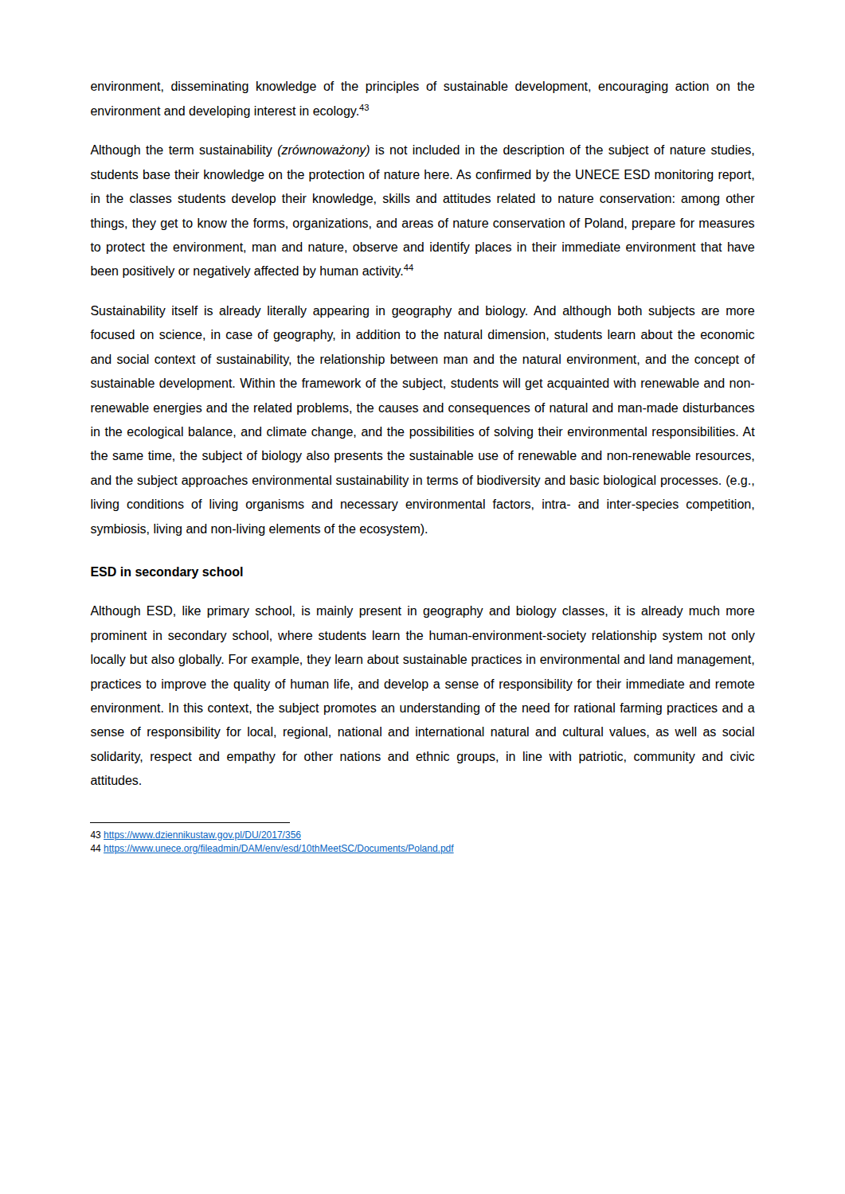environment, disseminating knowledge of the principles of sustainable development, encouraging action on the environment and developing interest in ecology.43
Although the term sustainability (zrównoważony) is not included in the description of the subject of nature studies, students base their knowledge on the protection of nature here. As confirmed by the UNECE ESD monitoring report, in the classes students develop their knowledge, skills and attitudes related to nature conservation: among other things, they get to know the forms, organizations, and areas of nature conservation of Poland, prepare for measures to protect the environment, man and nature, observe and identify places in their immediate environment that have been positively or negatively affected by human activity.44
Sustainability itself is already literally appearing in geography and biology. And although both subjects are more focused on science, in case of geography, in addition to the natural dimension, students learn about the economic and social context of sustainability, the relationship between man and the natural environment, and the concept of sustainable development. Within the framework of the subject, students will get acquainted with renewable and non-renewable energies and the related problems, the causes and consequences of natural and man-made disturbances in the ecological balance, and climate change, and the possibilities of solving their environmental responsibilities. At the same time, the subject of biology also presents the sustainable use of renewable and non-renewable resources, and the subject approaches environmental sustainability in terms of biodiversity and basic biological processes. (e.g., living conditions of living organisms and necessary environmental factors, intra- and inter-species competition, symbiosis, living and non-living elements of the ecosystem).
ESD in secondary school
Although ESD, like primary school, is mainly present in geography and biology classes, it is already much more prominent in secondary school, where students learn the human-environment-society relationship system not only locally but also globally. For example, they learn about sustainable practices in environmental and land management, practices to improve the quality of human life, and develop a sense of responsibility for their immediate and remote environment. In this context, the subject promotes an understanding of the need for rational farming practices and a sense of responsibility for local, regional, national and international natural and cultural values, as well as social solidarity, respect and empathy for other nations and ethnic groups, in line with patriotic, community and civic attitudes.
43 https://www.dziennikustaw.gov.pl/DU/2017/356
44 https://www.unece.org/fileadmin/DAM/env/esd/10thMeetSC/Documents/Poland.pdf